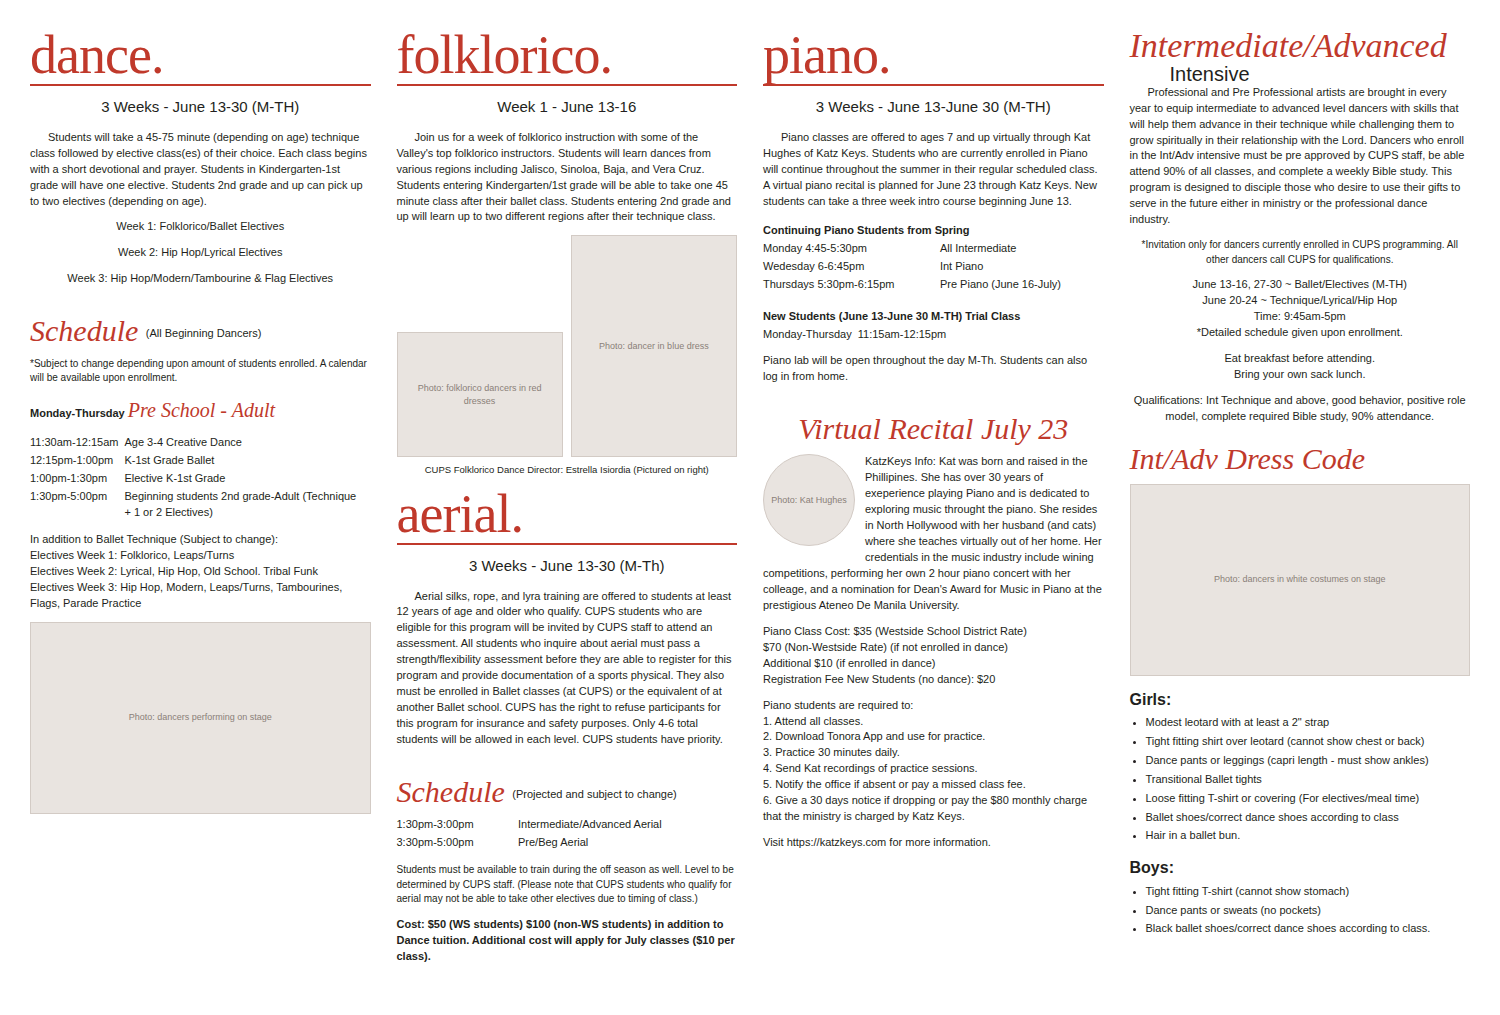dance.
3 Weeks - June 13-30 (M-TH)
Students will take a 45-75 minute (depending on age) technique class followed by elective class(es) of their choice. Each class begins with a short devotional and prayer. Students in Kindergarten-1st grade will have one elective. Students 2nd grade and up can pick up to two electives (depending on age).
Week 1: Folklorico/Ballet Electives
Week 2: Hip Hop/Lyrical Electives
Week 3: Hip Hop/Modern/Tambourine & Flag Electives
Schedule (All Beginning Dancers)
*Subject to change depending upon amount of students enrolled. A calendar will be available upon enrollment.
Monday-Thursday Pre School - Adult
| 11:30am-12:15am | Age 3-4 Creative Dance |
| 12:15pm-1:00pm | K-1st Grade Ballet |
| 1:00pm-1:30pm | Elective K-1st Grade |
| 1:30pm-5:00pm | Beginning students 2nd grade-Adult (Technique + 1 or 2 Electives) |
In addition to Ballet Technique (Subject to change):
Electives Week 1: Folklorico, Leaps/Turns
Electives Week 2: Lyrical, Hip Hop, Old School. Tribal Funk
Electives Week 3: Hip Hop, Modern, Leaps/Turns, Tambourines, Flags, Parade Practice
Photo: dancers performing on stage
folklorico.
Week 1 - June 13-16
Join us for a week of folklorico instruction with some of the Valley's top folklorico instructors. Students will learn dances from various regions including Jalisco, Sinoloa, Baja, and Vera Cruz. Students entering Kindergarten/1st grade will be able to take one 45 minute class after their ballet class. Students entering 2nd grade and up will learn up to two different regions after their technique class.
Photo: folklorico dancers in red dresses
Photo: dancer in blue dress
CUPS Folklorico Dance Director: Estrella Isiordia (Pictured on right)
aerial.
3 Weeks - June 13-30 (M-Th)
Aerial silks, rope, and lyra training are offered to students at least 12 years of age and older who qualify. CUPS students who are eligible for this program will be invited by CUPS staff to attend an assessment. All students who inquire about aerial must pass a strength/flexibility assessment before they are able to register for this program and provide documentation of a sports physical. They also must be enrolled in Ballet classes (at CUPS) or the equivalent of at another Ballet school. CUPS has the right to refuse participants for this program for insurance and safety purposes. Only 4-6 total students will be allowed in each level. CUPS students have priority.
Schedule (Projected and subject to change)
| 1:30pm-3:00pm | Intermediate/Advanced Aerial |
| 3:30pm-5:00pm | Pre/Beg Aerial |
Students must be available to train during the off season as well. Level to be determined by CUPS staff. (Please note that CUPS students who qualify for aerial may not be able to take other electives due to timing of class.)
Cost: $50 (WS students) $100 (non-WS students) in addition to Dance tuition. Additional cost will apply for July classes ($10 per class).
piano.
3 Weeks - June 13-June 30 (M-TH)
Piano classes are offered to ages 7 and up virtually through Kat Hughes of Katz Keys. Students who are currently enrolled in Piano will continue throughout the summer in their regular scheduled class. A virtual piano recital is planned for June 23 through Katz Keys. New students can take a three week intro course beginning June 13.
Continuing Piano Students from Spring
| Monday 4:45-5:30pm | All Intermediate |
| Wedesday 6-6:45pm | Int Piano |
| Thursdays 5:30pm-6:15pm | Pre Piano (June 16-July) |
New Students (June 13-June 30 M-TH) Trial Class
Monday-Thursday 11:15am-12:15pm
Piano lab will be open throughout the day M-Th. Students can also log in from home.
Virtual Recital July 23
Photo: Kat Hughes
KatzKeys Info: Kat was born and raised in the Phillipines. She has over 30 years of exeperience playing Piano and is dedicated to exploring music throught the piano. She resides in North Hollywood with her husband (and cats) where she teaches virtually out of her home. Her credentials in the music industry include wining competitions, performing her own 2 hour piano concert with her colleage, and a nomination for Dean's Award for Music in Piano at the prestigious Ateneo De Manila University.
Piano Class Cost: $35 (Westside School District Rate)
$70 (Non-Westside Rate) (if not enrolled in dance)
Additional $10 (if enrolled in dance)
Registration Fee New Students (no dance): $20
Piano students are required to:
1. Attend all classes.
2. Download Tonora App and use for practice.
3. Practice 30 minutes daily.
4. Send Kat recordings of practice sessions.
5. Notify the office if absent or pay a missed class fee.
6. Give a 30 days notice if dropping or pay the $80 monthly charge that the ministry is charged by Katz Keys.
Visit https://katzkeys.com for more information.
Intermediate/AdvancedIntensive
Professional and Pre Professional artists are brought in every year to equip intermediate to advanced level dancers with skills that will help them advance in their technique while challenging them to grow spiritually in their relationship with the Lord. Dancers who enroll in the Int/Adv intensive must be pre approved by CUPS staff, be able attend 90% of all classes, and complete a weekly Bible study. This program is designed to disciple those who desire to use their gifts to serve in the future either in ministry or the professional dance industry.
*Invitation only for dancers currently enrolled in CUPS programming. All other dancers call CUPS for qualifications.
June 13-16, 27-30 ~ Ballet/Electives (M-TH)
June 20-24 ~ Technique/Lyrical/Hip Hop
Time: 9:45am-5pm
*Detailed schedule given upon enrollment.
Eat breakfast before attending.
Bring your own sack lunch.
Qualifications: Int Technique and above, good behavior, positive role model, complete required Bible study, 90% attendance.
Int/Adv Dress Code
Photo: dancers in white costumes on stage
Girls:
Modest leotard with at least a 2" strap
Tight fitting shirt over leotard (cannot show chest or back)
Dance pants or leggings (capri length - must show ankles)
Transitional Ballet tights
Loose fitting T-shirt or covering (For electives/meal time)
Ballet shoes/correct dance shoes according to class
Hair in a ballet bun.
Boys:
Tight fitting T-shirt (cannot show stomach)
Dance pants or sweats (no pockets)
Black ballet shoes/correct dance shoes according to class.